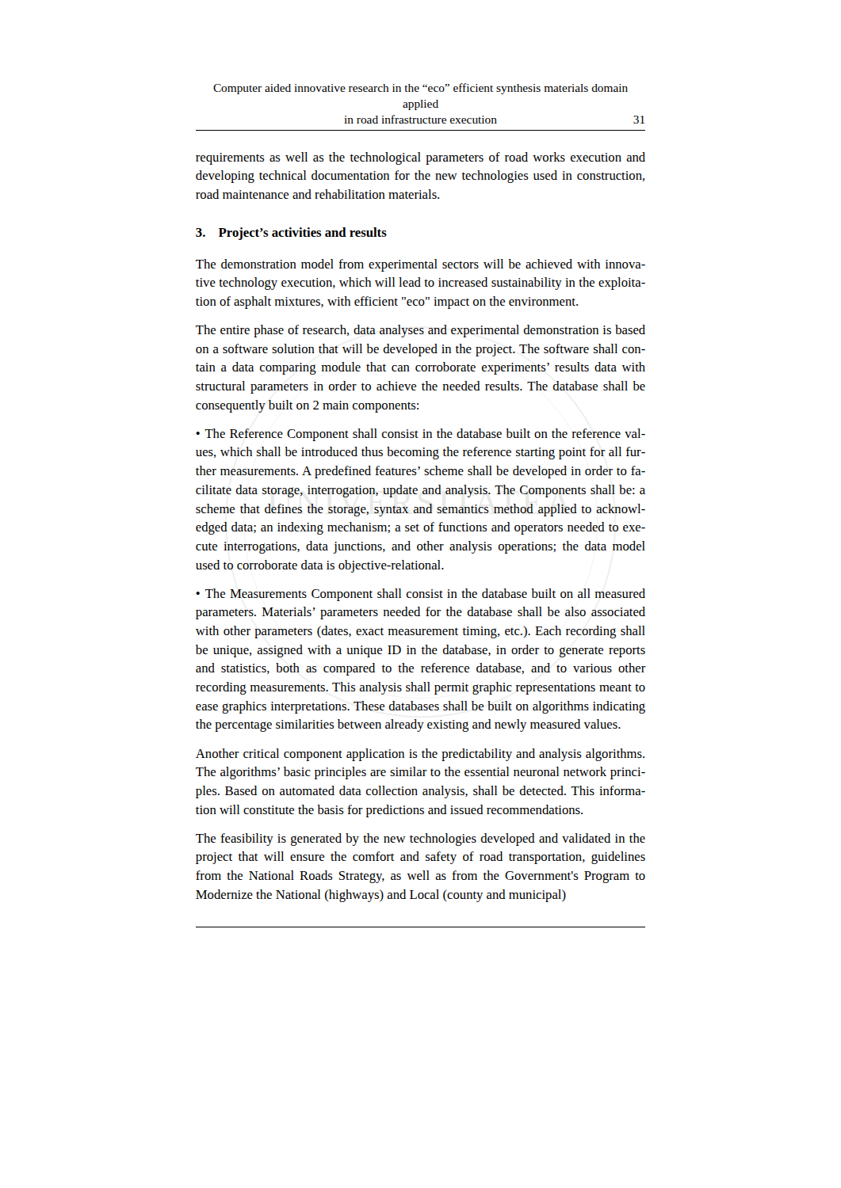UNIVERSITATEA
Computer aided innovative research in the “eco” efficient synthesis materials domain applied in road infrastructure execution31
requirements as well as the technological parameters of road works execution and developing technical documentation for the new technologies used in construction, road maintenance and rehabilitation materials.
3. Project’s activities and results
The demonstration model from experimental sectors will be achieved with innovative technology execution, which will lead to increased sustainability in the exploitation of asphalt mixtures, with efficient "eco" impact on the environment.
The entire phase of research, data analyses and experimental demonstration is based on a software solution that will be developed in the project. The software shall contain a data comparing module that can corroborate experiments’ results data with structural parameters in order to achieve the needed results. The database shall be consequently built on 2 main components:
• The Reference Component shall consist in the database built on the reference values, which shall be introduced thus becoming the reference starting point for all further measurements. A predefined features’ scheme shall be developed in order to facilitate data storage, interrogation, update and analysis. The Components shall be: a scheme that defines the storage, syntax and semantics method applied to acknowledged data; an indexing mechanism; a set of functions and operators needed to execute interrogations, data junctions, and other analysis operations; the data model used to corroborate data is objective-relational.
• The Measurements Component shall consist in the database built on all measured parameters. Materials’ parameters needed for the database shall be also associated with other parameters (dates, exact measurement timing, etc.). Each recording shall be unique, assigned with a unique ID in the database, in order to generate reports and statistics, both as compared to the reference database, and to various other recording measurements. This analysis shall permit graphic representations meant to ease graphics interpretations. These databases shall be built on algorithms indicating the percentage similarities between already existing and newly measured values.
Another critical component application is the predictability and analysis algorithms. The algorithms’ basic principles are similar to the essential neuronal network principles. Based on automated data collection analysis, shall be detected. This information will constitute the basis for predictions and issued recommendations.
The feasibility is generated by the new technologies developed and validated in the project that will ensure the comfort and safety of road transportation, guidelines from the National Roads Strategy, as well as from the Government's Program to Modernize the National (highways) and Local (county and municipal)